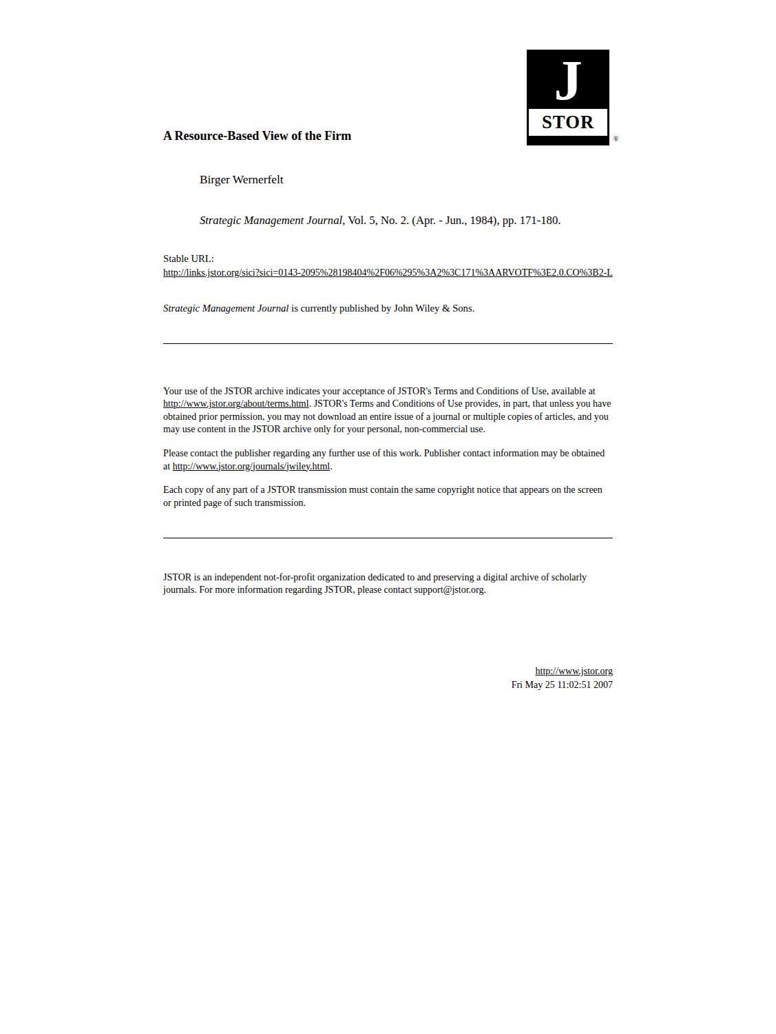J
STOR
®
A Resource-Based View of the Firm
Birger Wernerfelt
Strategic Management Journal, Vol. 5, No. 2. (Apr. - Jun., 1984), pp. 171-180.
Stable URL:
http://links.jstor.org/sici?sici=0143-2095%28198404%2F06%295%3A2%3C171%3AARVOTF%3E2.0.CO%3B2-L
Strategic Management Journal is currently published by John Wiley & Sons.
Your use of the JSTOR archive indicates your acceptance of JSTOR's Terms and Conditions of Use, available at http://www.jstor.org/about/terms.html. JSTOR's Terms and Conditions of Use provides, in part, that unless you have obtained prior permission, you may not download an entire issue of a journal or multiple copies of articles, and you may use content in the JSTOR archive only for your personal, non-commercial use.
Please contact the publisher regarding any further use of this work. Publisher contact information may be obtained at http://www.jstor.org/journals/jwiley.html.
Each copy of any part of a JSTOR transmission must contain the same copyright notice that appears on the screen or printed page of such transmission.
JSTOR is an independent not-for-profit organization dedicated to and preserving a digital archive of scholarly journals. For more information regarding JSTOR, please contact support@jstor.org.
http://www.jstor.org
Fri May 25 11:02:51 2007